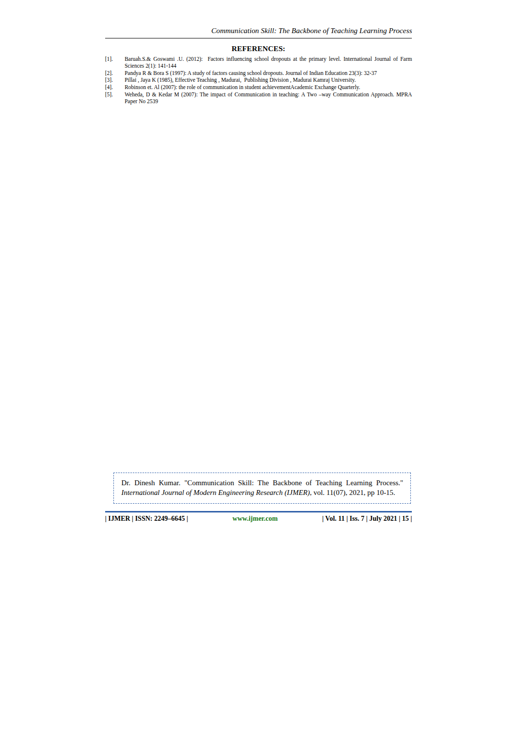Communication Skill: The Backbone of Teaching Learning Process
REFERENCES:
| [1]. | Baruah.S.& Goswami .U. (2012): Factors influencing school dropouts at the primary level. International Journal of Farm Sciences 2(1): 141-144 |
| [2]. | Pandya R & Bora S (1997): A study of factors causing school dropouts. Journal of Indian Education 23(3): 32-37 |
| [3]. | Pillai , Jaya K (1985), Effective Teaching , Madurai, Publishing Division , Madurai Kamraj University. |
| [4]. | Robinson et. Al (2007): the role of communication in student achievementAcademic Exchange Quarterly. |
| [5]. | Weheda, D & Kedar M (2007): The impact of Communication in teaching: A Two –way Communication Approach. MPRA Paper No 2539 |
Dr. Dinesh Kumar. "Communication Skill: The Backbone of Teaching Learning Process."
International Journal of Modern Engineering Research (IJMER), vol. 11(07), 2021, pp 10-15.
| IJMER | ISSN: 2249–6645 |
www.ijmer.com
| Vol. 11 | Iss. 7 | July 2021 | 15 |